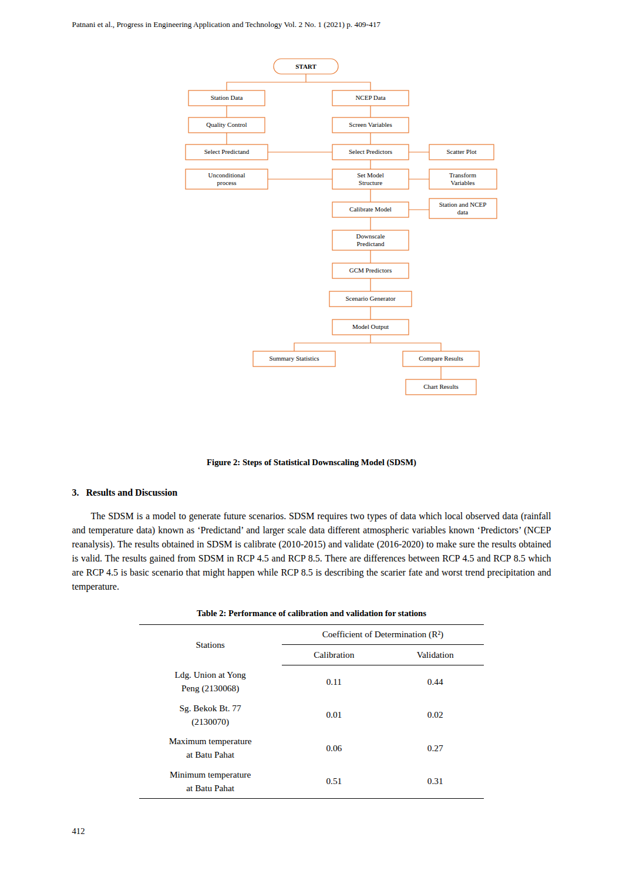Patnani et al., Progress in Engineering Application and Technology Vol. 2 No. 1 (2021) p. 409-417
START Station Data NCEP Data Quality Control Screen Variables Select Predictand Select Predictors Scatter Plot Unconditional process Set Model Structure Transform Variables Calibrate Model Station and NCEP data Downscale Predictand GCM Predictors Scenario Generator Model Output Summary Statistics Compare Results Chart Results
Figure 2: Steps of Statistical Downscaling Model (SDSM)
3. Results and Discussion
The SDSM is a model to generate future scenarios. SDSM requires two types of data which local observed data (rainfall and temperature data) known as ‘Predictand’ and larger scale data different atmospheric variables known ‘Predictors’ (NCEP reanalysis). The results obtained in SDSM is calibrate (2010-2015) and validate (2016-2020) to make sure the results obtained is valid. The results gained from SDSM in RCP 4.5 and RCP 8.5. There are differences between RCP 4.5 and RCP 8.5 which are RCP 4.5 is basic scenario that might happen while RCP 8.5 is describing the scarier fate and worst trend precipitation and temperature.
Table 2: Performance of calibration and validation for stations
| Stations | Coefficient of Determination (R²) |
| --- | --- |
| Calibration | Validation |
| Ldg. Union at Yong Peng (2130068) | 0.11 | 0.44 |
| Sg. Bekok Bt. 77 (2130070) | 0.01 | 0.02 |
| Maximum temperature at Batu Pahat | 0.06 | 0.27 |
| Minimum temperature at Batu Pahat | 0.51 | 0.31 |
412